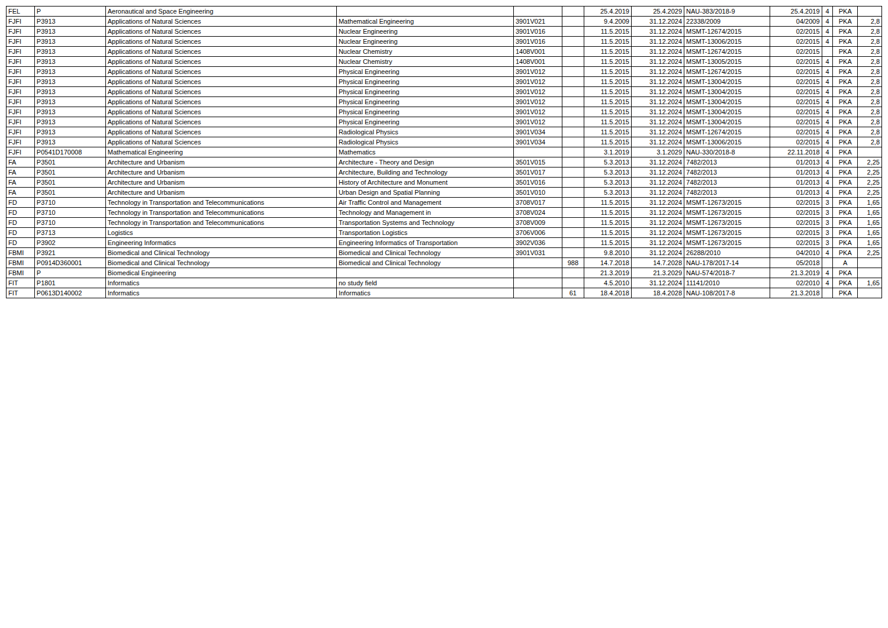| FEL | P | Aeronautical and Space Engineering | | | | 25.4.2019 | 25.4.2029 | NAU-383/2018-9 | 25.4.2019 | 4 | PKA | |
| FJFI | P3913 | Applications of Natural Sciences | Mathematical Engineering | 3901V021 | | 9.4.2009 | 31.12.2024 | 22338/2009 | 04/2009 | 4 | PKA | 2,8 |
| FJFI | P3913 | Applications of Natural Sciences | Nuclear Engineering | 3901V016 | | 11.5.2015 | 31.12.2024 | MSMT-12674/2015 | 02/2015 | 4 | PKA | 2,8 |
| FJFI | P3913 | Applications of Natural Sciences | Nuclear Engineering | 3901V016 | | 11.5.2015 | 31.12.2024 | MSMT-13006/2015 | 02/2015 | 4 | PKA | 2,8 |
| FJFI | P3913 | Applications of Natural Sciences | Nuclear Chemistry | 1408V001 | | 11.5.2015 | 31.12.2024 | MSMT-12674/2015 | 02/2015 | | PKA | 2,8 |
| FJFI | P3913 | Applications of Natural Sciences | Nuclear Chemistry | 1408V001 | | 11.5.2015 | 31.12.2024 | MSMT-13005/2015 | 02/2015 | 4 | PKA | 2,8 |
| FJFI | P3913 | Applications of Natural Sciences | Physical Engineering | 3901V012 | | 11.5.2015 | 31.12.2024 | MSMT-12674/2015 | 02/2015 | 4 | PKA | 2,8 |
| FJFI | P3913 | Applications of Natural Sciences | Physical Engineering | 3901V012 | | 11.5.2015 | 31.12.2024 | MSMT-13004/2015 | 02/2015 | 4 | PKA | 2,8 |
| FJFI | P3913 | Applications of Natural Sciences | Physical Engineering | 3901V012 | | 11.5.2015 | 31.12.2024 | MSMT-13004/2015 | 02/2015 | 4 | PKA | 2,8 |
| FJFI | P3913 | Applications of Natural Sciences | Physical Engineering | 3901V012 | | 11.5.2015 | 31.12.2024 | MSMT-13004/2015 | 02/2015 | 4 | PKA | 2,8 |
| FJFI | P3913 | Applications of Natural Sciences | Physical Engineering | 3901V012 | | 11.5.2015 | 31.12.2024 | MSMT-13004/2015 | 02/2015 | 4 | PKA | 2,8 |
| FJFI | P3913 | Applications of Natural Sciences | Physical Engineering | 3901V012 | | 11.5.2015 | 31.12.2024 | MSMT-13004/2015 | 02/2015 | 4 | PKA | 2,8 |
| FJFI | P3913 | Applications of Natural Sciences | Radiological Physics | 3901V034 | | 11.5.2015 | 31.12.2024 | MSMT-12674/2015 | 02/2015 | 4 | PKA | 2,8 |
| FJFI | P3913 | Applications of Natural Sciences | Radiological Physics | 3901V034 | | 11.5.2015 | 31.12.2024 | MSMT-13006/2015 | 02/2015 | 4 | PKA | 2,8 |
| FJFI | P0541D170008 | Mathematical Engineering | Mathematics | | | 3.1.2019 | 3.1.2029 | NAU-330/2018-8 | 22.11.2018 | 4 | PKA | |
| FA | P3501 | Architecture and Urbanism | Architecture - Theory and Design | 3501V015 | | 5.3.2013 | 31.12.2024 | 7482/2013 | 01/2013 | 4 | PKA | 2,25 |
| FA | P3501 | Architecture and Urbanism | Architecture, Building and Technology | 3501V017 | | 5.3.2013 | 31.12.2024 | 7482/2013 | 01/2013 | 4 | PKA | 2,25 |
| FA | P3501 | Architecture and Urbanism | History of Architecture and Monument | 3501V016 | | 5.3.2013 | 31.12.2024 | 7482/2013 | 01/2013 | 4 | PKA | 2,25 |
| FA | P3501 | Architecture and Urbanism | Urban Design and Spatial Planning | 3501V010 | | 5.3.2013 | 31.12.2024 | 7482/2013 | 01/2013 | 4 | PKA | 2,25 |
| FD | P3710 | Technology in Transportation and Telecommunications | Air Traffic Control and Management | 3708V017 | | 11.5.2015 | 31.12.2024 | MSMT-12673/2015 | 02/2015 | 3 | PKA | 1,65 |
| FD | P3710 | Technology in Transportation and Telecommunications | Technology and Management in | 3708V024 | | 11.5.2015 | 31.12.2024 | MSMT-12673/2015 | 02/2015 | 3 | PKA | 1,65 |
| FD | P3710 | Technology in Transportation and Telecommunications | Transportation Systems and Technology | 3708V009 | | 11.5.2015 | 31.12.2024 | MSMT-12673/2015 | 02/2015 | 3 | PKA | 1,65 |
| FD | P3713 | Logistics | Transportation Logistics | 3706V006 | | 11.5.2015 | 31.12.2024 | MSMT-12673/2015 | 02/2015 | 3 | PKA | 1,65 |
| FD | P3902 | Engineering Informatics | Engineering Informatics of Transportation | 3902V036 | | 11.5.2015 | 31.12.2024 | MSMT-12673/2015 | 02/2015 | 3 | PKA | 1,65 |
| FBMI | P3921 | Biomedical and Clinical Technology | Biomedical and Clinical Technology | 3901V031 | | 9.8.2010 | 31.12.2024 | 26288/2010 | 04/2010 | 4 | PKA | 2,25 |
| FBMI | P0914D360001 | Biomedical and Clinical Technology | Biomedical and Clinical Technology | | 988 | 14.7.2018 | 14.7.2028 | NAU-178/2017-14 | 05/2018 | | A | |
| FBMI | P | Biomedical Engineering | | | | 21.3.2019 | 21.3.2029 | NAU-574/2018-7 | 21.3.2019 | 4 | PKA | |
| FIT | P1801 | Informatics | no study field | | | 4.5.2010 | 31.12.2024 | 11141/2010 | 02/2010 | 4 | PKA | 1,65 |
| FIT | P0613D140002 | Informatics | Informatics | | 61 | 18.4.2018 | 18.4.2028 | NAU-108/2017-8 | 21.3.2018 | | PKA | |